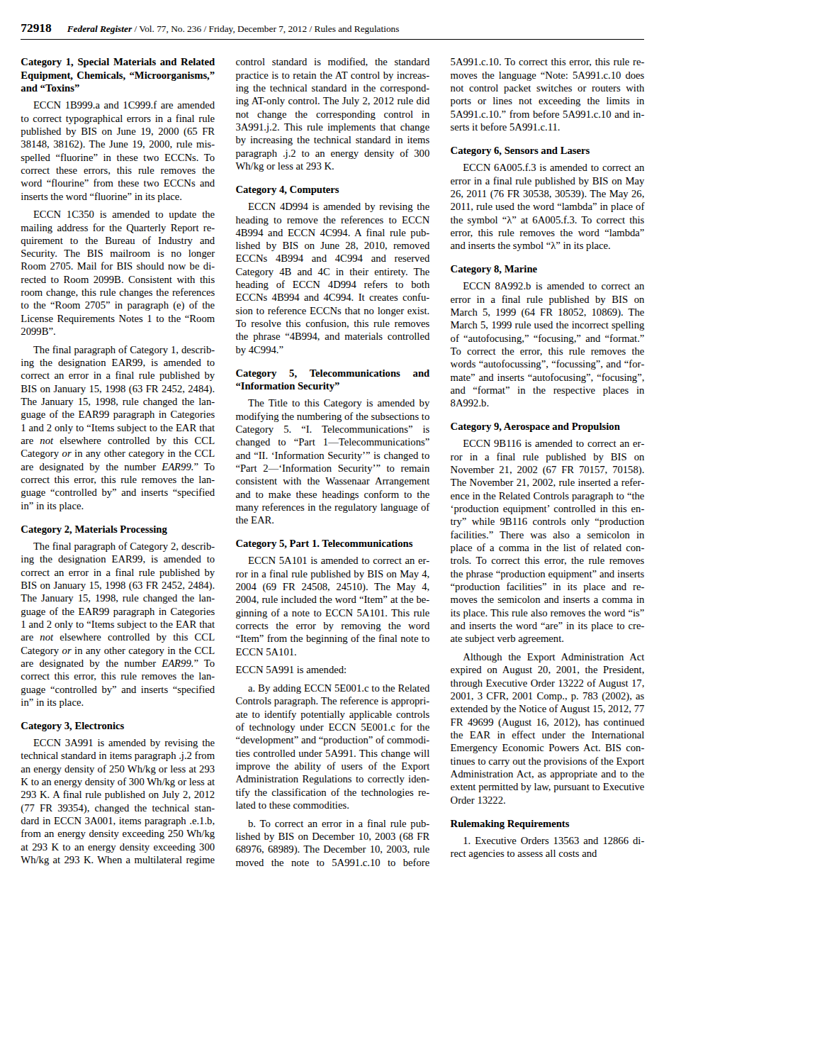72918 Federal Register / Vol. 77, No. 236 / Friday, December 7, 2012 / Rules and Regulations
Category 1, Special Materials and Related Equipment, Chemicals, “Microorganisms,” and “Toxins”
ECCN 1B999.a and 1C999.f are amended to correct typographical errors in a final rule published by BIS on June 19, 2000 (65 FR 38148, 38162). The June 19, 2000, rule misspelled “fluorine” in these two ECCNs. To correct these errors, this rule removes the word “flourine” from these two ECCNs and inserts the word “fluorine” in its place.
ECCN 1C350 is amended to update the mailing address for the Quarterly Report requirement to the Bureau of Industry and Security. The BIS mailroom is no longer Room 2705. Mail for BIS should now be directed to Room 2099B. Consistent with this room change, this rule changes the references to the “Room 2705” in paragraph (e) of the License Requirements Notes 1 to the “Room 2099B”.
The final paragraph of Category 1, describing the designation EAR99, is amended to correct an error in a final rule published by BIS on January 15, 1998 (63 FR 2452, 2484). The January 15, 1998, rule changed the language of the EAR99 paragraph in Categories 1 and 2 only to “Items subject to the EAR that are not elsewhere controlled by this CCL Category or in any other category in the CCL are designated by the number EAR99.” To correct this error, this rule removes the language “controlled by” and inserts “specified in” in its place.
Category 2, Materials Processing
The final paragraph of Category 2, describing the designation EAR99, is amended to correct an error in a final rule published by BIS on January 15, 1998 (63 FR 2452, 2484). The January 15, 1998, rule changed the language of the EAR99 paragraph in Categories 1 and 2 only to “Items subject to the EAR that are not elsewhere controlled by this CCL Category or in any other category in the CCL are designated by the number EAR99.” To correct this error, this rule removes the language “controlled by” and inserts “specified in” in its place.
Category 3, Electronics
ECCN 3A991 is amended by revising the technical standard in items paragraph .j.2 from an energy density of 250 Wh/kg or less at 293 K to an energy density of 300 Wh/kg or less at 293 K. A final rule published on July 2, 2012 (77 FR 39354), changed the technical standard in ECCN 3A001, items paragraph .e.1.b, from an energy density exceeding 250 Wh/kg at 293 K to an energy density exceeding 300 Wh/kg at 293 K. When a multilateral regime control standard is modified, the standard practice is to retain the AT control by increasing the technical standard in the corresponding AT-only control. The July 2, 2012 rule did not change the corresponding control in 3A991.j.2. This rule implements that change by increasing the technical standard in items paragraph .j.2 to an energy density of 300 Wh/kg or less at 293 K.
Category 4, Computers
ECCN 4D994 is amended by revising the heading to remove the references to ECCN 4B994 and ECCN 4C994. A final rule published by BIS on June 28, 2010, removed ECCNs 4B994 and 4C994 and reserved Category 4B and 4C in their entirety. The heading of ECCN 4D994 refers to both ECCNs 4B994 and 4C994. It creates confusion to reference ECCNs that no longer exist. To resolve this confusion, this rule removes the phrase “4B994, and materials controlled by 4C994.”
Category 5, Telecommunications and “Information Security”
The Title to this Category is amended by modifying the numbering of the subsections to Category 5. “I. Telecommunications” is changed to “Part 1—Telecommunications” and “II. ‘Information Security’” is changed to “Part 2—‘Information Security’” to remain consistent with the Wassenaar Arrangement and to make these headings conform to the many references in the regulatory language of the EAR.
Category 5, Part 1. Telecommunications
ECCN 5A101 is amended to correct an error in a final rule published by BIS on May 4, 2004 (69 FR 24508, 24510). The May 4, 2004, rule included the word “Item” at the beginning of a note to ECCN 5A101. This rule corrects the error by removing the word “Item” from the beginning of the final note to ECCN 5A101.
ECCN 5A991 is amended:
a. By adding ECCN 5E001.c to the Related Controls paragraph. The reference is appropriate to identify potentially applicable controls of technology under ECCN 5E001.c for the “development” and “production” of commodities controlled under 5A991. This change will improve the ability of users of the Export Administration Regulations to correctly identify the classification of the technologies related to these commodities.
b. To correct an error in a final rule published by BIS on December 10, 2003 (68 FR 68976, 68989). The December 10, 2003, rule moved the note to 5A991.c.10 to before 5A991.c.10. To correct this error, this rule removes the language “Note: 5A991.c.10 does not control packet switches or routers with ports or lines not exceeding the limits in 5A991.c.10.” from before 5A991.c.10 and inserts it before 5A991.c.11.
Category 6, Sensors and Lasers
ECCN 6A005.f.3 is amended to correct an error in a final rule published by BIS on May 26, 2011 (76 FR 30538, 30539). The May 26, 2011, rule used the word “lambda” in place of the symbol “λ” at 6A005.f.3. To correct this error, this rule removes the word “lambda” and inserts the symbol “λ” in its place.
Category 8, Marine
ECCN 8A992.b is amended to correct an error in a final rule published by BIS on March 5, 1999 (64 FR 18052, 10869). The March 5, 1999 rule used the incorrect spelling of “autofocusing,” “focusing,” and “format.” To correct the error, this rule removes the words “autofocussing”, “focussing”, and “formate” and inserts “autofocusing”, “focusing”, and “format” in the respective places in 8A992.b.
Category 9, Aerospace and Propulsion
ECCN 9B116 is amended to correct an error in a final rule published by BIS on November 21, 2002 (67 FR 70157, 70158). The November 21, 2002, rule inserted a reference in the Related Controls paragraph to “the ‘production equipment’ controlled in this entry” while 9B116 controls only “production facilities.” There was also a semicolon in place of a comma in the list of related controls. To correct this error, the rule removes the phrase “production equipment” and inserts “production facilities” in its place and removes the semicolon and inserts a comma in its place. This rule also removes the word “is” and inserts the word “are” in its place to create subject verb agreement.
Although the Export Administration Act expired on August 20, 2001, the President, through Executive Order 13222 of August 17, 2001, 3 CFR, 2001 Comp., p. 783 (2002), as extended by the Notice of August 15, 2012, 77 FR 49699 (August 16, 2012), has continued the EAR in effect under the International Emergency Economic Powers Act. BIS continues to carry out the provisions of the Export Administration Act, as appropriate and to the extent permitted by law, pursuant to Executive Order 13222.
Rulemaking Requirements
1. Executive Orders 13563 and 12866 direct agencies to assess all costs and